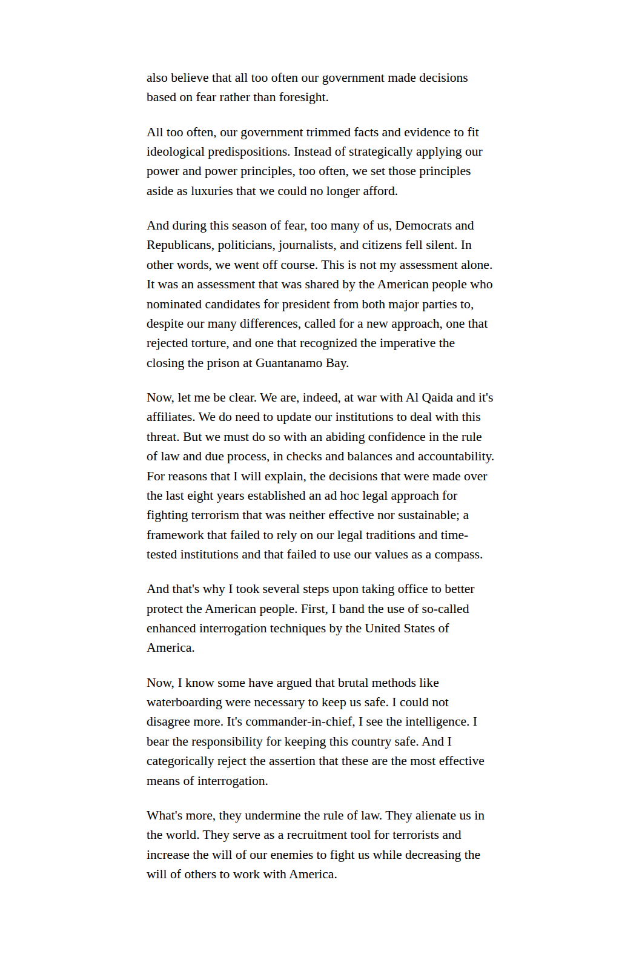also believe that all too often our government made decisions based on fear rather than foresight.
All too often, our government trimmed facts and evidence to fit ideological predispositions. Instead of strategically applying our power and power principles, too often, we set those principles aside as luxuries that we could no longer afford.
And during this season of fear, too many of us, Democrats and Republicans, politicians, journalists, and citizens fell silent. In other words, we went off course. This is not my assessment alone. It was an assessment that was shared by the American people who nominated candidates for president from both major parties to, despite our many differences, called for a new approach, one that rejected torture, and one that recognized the imperative the closing the prison at Guantanamo Bay.
Now, let me be clear. We are, indeed, at war with Al Qaida and it's affiliates. We do need to update our institutions to deal with this threat. But we must do so with an abiding confidence in the rule of law and due process, in checks and balances and accountability. For reasons that I will explain, the decisions that were made over the last eight years established an ad hoc legal approach for fighting terrorism that was neither effective nor sustainable; a framework that failed to rely on our legal traditions and time-tested institutions and that failed to use our values as a compass.
And that's why I took several steps upon taking office to better protect the American people. First, I band the use of so-called enhanced interrogation techniques by the United States of America.
Now, I know some have argued that brutal methods like waterboarding were necessary to keep us safe. I could not disagree more. It's commander-in-chief, I see the intelligence. I bear the responsibility for keeping this country safe. And I categorically reject the assertion that these are the most effective means of interrogation.
What's more, they undermine the rule of law. They alienate us in the world. They serve as a recruitment tool for terrorists and increase the will of our enemies to fight us while decreasing the will of others to work with America.